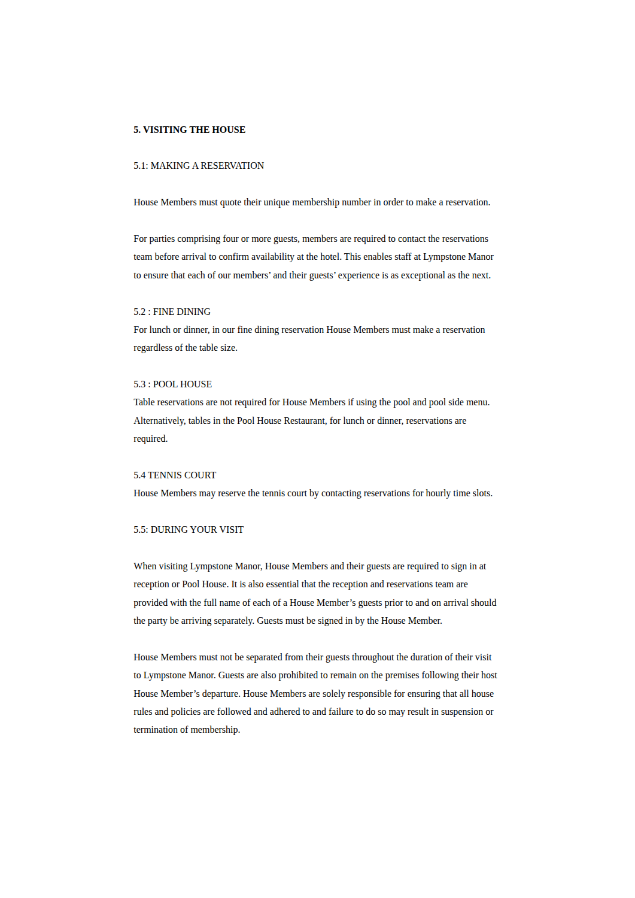5. VISITING THE HOUSE
5.1: MAKING A RESERVATION
House Members must quote their unique membership number in order to make a reservation.
For parties comprising four or more guests, members are required to contact the reservations team before arrival to confirm availability at the hotel. This enables staff at Lympstone Manor to ensure that each of our members’ and their guests’ experience is as exceptional as the next.
5.2 : FINE DINING
For lunch or dinner, in our fine dining reservation House Members must make a reservation regardless of the table size.
5.3 : POOL HOUSE
Table reservations are not required for House Members if using the pool and pool side menu. Alternatively, tables in the Pool House Restaurant, for lunch or dinner, reservations are required.
5.4 TENNIS COURT
House Members may reserve the tennis court by contacting reservations for hourly time slots.
5.5: DURING YOUR VISIT
When visiting Lympstone Manor, House Members and their guests are required to sign in at reception or Pool House. It is also essential that the reception and reservations team are provided with the full name of each of a House Member’s guests prior to and on arrival should the party be arriving separately. Guests must be signed in by the House Member.
House Members must not be separated from their guests throughout the duration of their visit to Lympstone Manor. Guests are also prohibited to remain on the premises following their host House Member’s departure. House Members are solely responsible for ensuring that all house rules and policies are followed and adhered to and failure to do so may result in suspension or termination of membership.